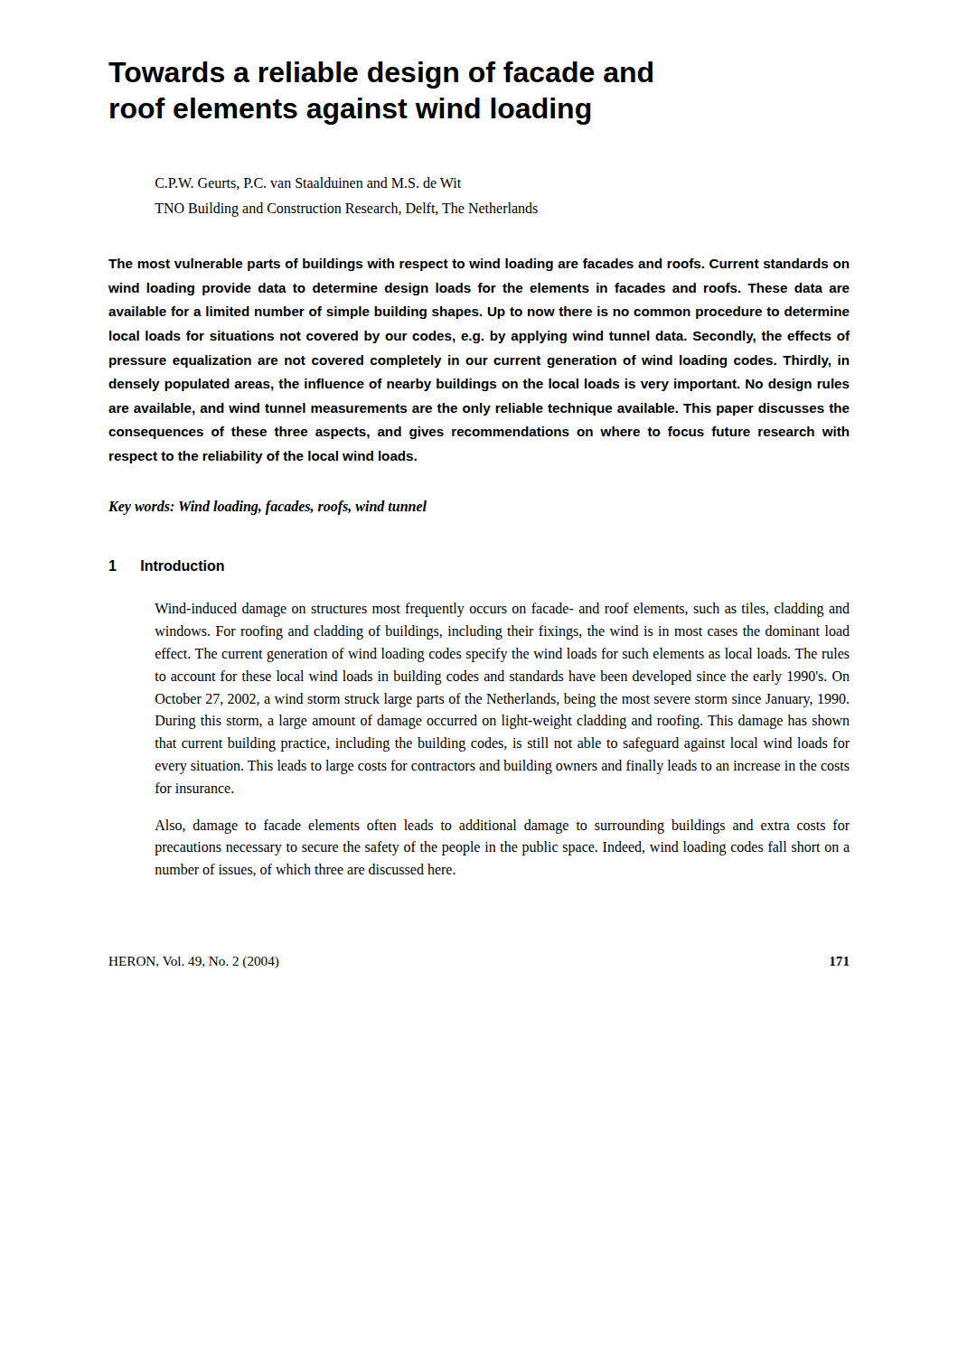Towards a reliable design of facade and
roof elements against wind loading
C.P.W. Geurts, P.C. van Staalduinen and M.S. de Wit
TNO Building and Construction Research, Delft, The Netherlands
The most vulnerable parts of buildings with respect to wind loading are facades and roofs. Current standards on wind loading provide data to determine design loads for the elements in facades and roofs. These data are available for a limited number of simple building shapes. Up to now there is no common procedure to determine local loads for situations not covered by our codes, e.g. by applying wind tunnel data. Secondly, the effects of pressure equalization are not covered completely in our current generation of wind loading codes. Thirdly, in densely populated areas, the influence of nearby buildings on the local loads is very important. No design rules are available, and wind tunnel measurements are the only reliable technique available. This paper discusses the consequences of these three aspects, and gives recommendations on where to focus future research with respect to the reliability of the local wind loads.
Key words: Wind loading, facades, roofs, wind tunnel
1 Introduction
Wind-induced damage on structures most frequently occurs on facade- and roof elements, such as tiles, cladding and windows. For roofing and cladding of buildings, including their fixings, the wind is in most cases the dominant load effect. The current generation of wind loading codes specify the wind loads for such elements as local loads. The rules to account for these local wind loads in building codes and standards have been developed since the early 1990's. On October 27, 2002, a wind storm struck large parts of the Netherlands, being the most severe storm since January, 1990. During this storm, a large amount of damage occurred on light-weight cladding and roofing. This damage has shown that current building practice, including the building codes, is still not able to safeguard against local wind loads for every situation. This leads to large costs for contractors and building owners and finally leads to an increase in the costs for insurance.
Also, damage to facade elements often leads to additional damage to surrounding buildings and extra costs for precautions necessary to secure the safety of the people in the public space. Indeed, wind loading codes fall short on a number of issues, of which three are discussed here.
HERON, Vol. 49, No. 2 (2004) 171